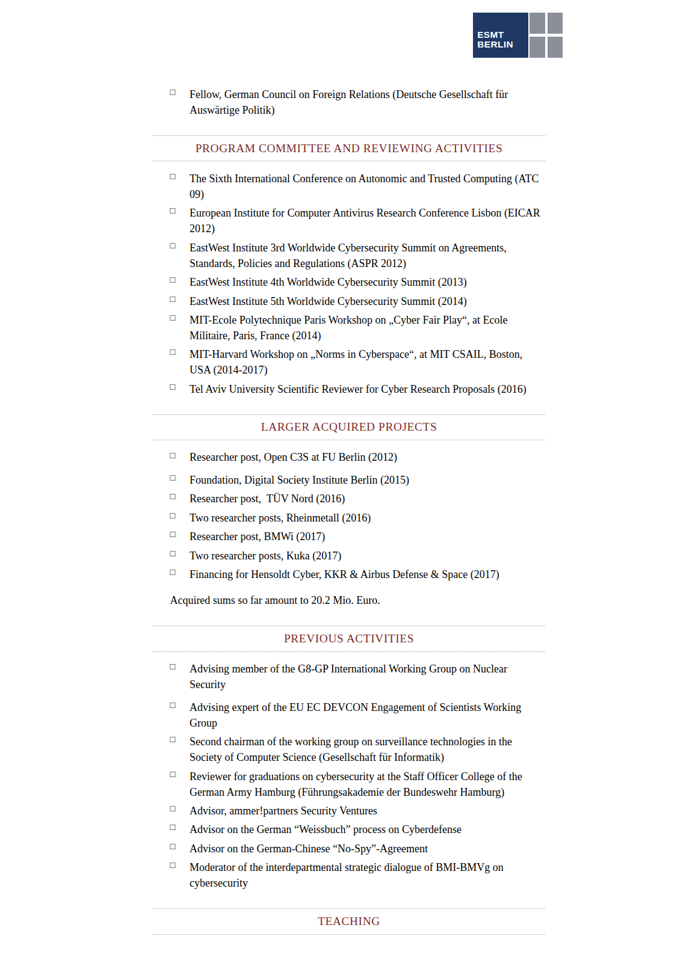ESMT BERLIN
Fellow, German Council on Foreign Relations (Deutsche Gesellschaft für Auswärtige Politik)
Program Committee and Reviewing Activities
The Sixth International Conference on Autonomic and Trusted Computing (ATC 09)
European Institute for Computer Antivirus Research Conference Lisbon (EICAR 2012)
EastWest Institute 3rd Worldwide Cybersecurity Summit on Agreements, Standards, Policies and Regulations (ASPR 2012)
EastWest Institute 4th Worldwide Cybersecurity Summit (2013)
EastWest Institute 5th Worldwide Cybersecurity Summit (2014)
MIT-Ecole Polytechnique Paris Workshop on „Cyber Fair Play“, at Ecole Militaire, Paris, France (2014)
MIT-Harvard Workshop on „Norms in Cyberspace“, at MIT CSAIL, Boston, USA (2014-2017)
Tel Aviv University Scientific Reviewer for Cyber Research Proposals (2016)
Larger Acquired Projects
Researcher post, Open C3S at FU Berlin (2012)
Foundation, Digital Society Institute Berlin (2015)
Researcher post, TÜV Nord (2016)
Two researcher posts, Rheinmetall (2016)
Researcher post, BMWi (2017)
Two researcher posts, Kuka (2017)
Financing for Hensoldt Cyber, KKR & Airbus Defense & Space (2017)
Acquired sums so far amount to 20.2 Mio. Euro.
Previous Activities
Advising member of the G8-GP International Working Group on Nuclear Security
Advising expert of the EU EC DEVCON Engagement of Scientists Working Group
Second chairman of the working group on surveillance technologies in the Society of Computer Science (Gesellschaft für Informatik)
Reviewer for graduations on cybersecurity at the Staff Officer College of the German Army Hamburg (Führungsakademie der Bundeswehr Hamburg)
Advisor, ammer!partners Security Ventures
Advisor on the German “Weissbuch” process on Cyberdefense
Advisor on the German-Chinese “No-Spy”-Agreement
Moderator of the interdepartmental strategic dialogue of BMI-BMVg on cybersecurity
Teaching